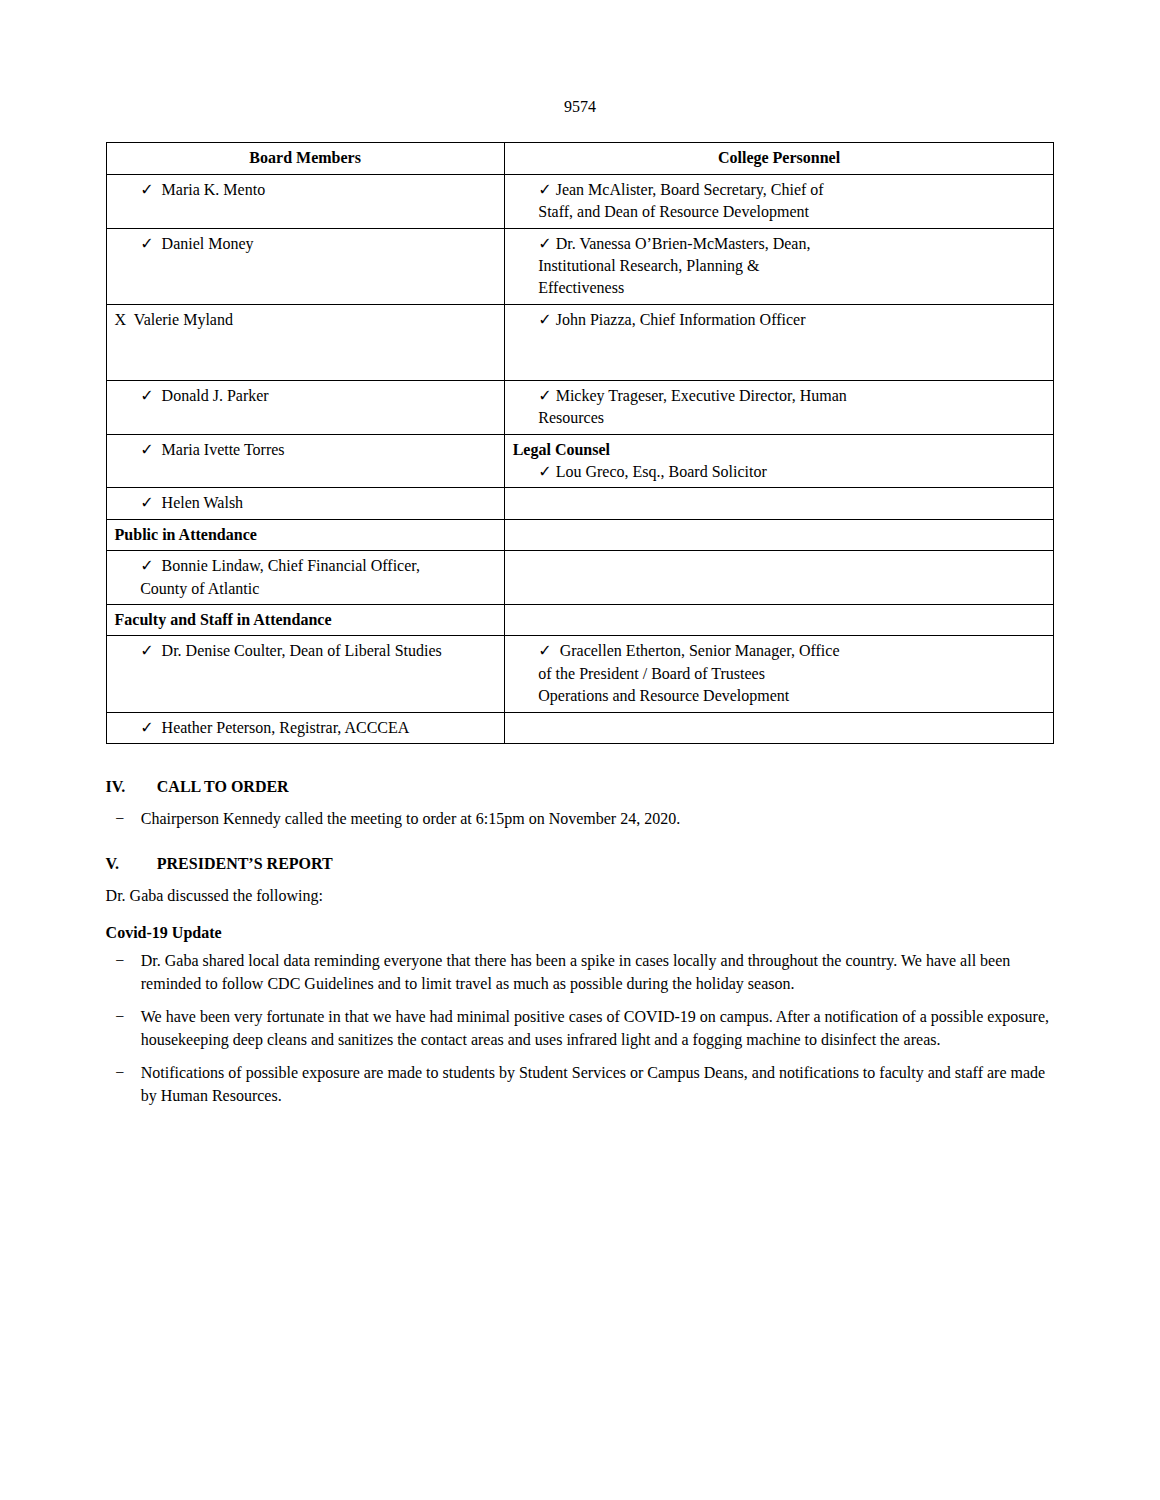9574
| Board Members | College Personnel |
| --- | --- |
| ✓ Maria K. Mento | ✓ Jean McAlister, Board Secretary, Chief of Staff, and Dean of Resource Development |
| ✓ Daniel Money | ✓ Dr. Vanessa O’Brien-McMasters, Dean, Institutional Research, Planning & Effectiveness |
| X Valerie Myland | ✓ John Piazza, Chief Information Officer |
| ✓ Donald J. Parker | ✓ Mickey Trageser, Executive Director, Human Resources |
| ✓ Maria Ivette Torres | Legal Counsel ✓ Lou Greco, Esq., Board Solicitor |
| ✓ Helen Walsh | |
| Public in Attendance | |
| ✓ Bonnie Lindaw, Chief Financial Officer, County of Atlantic | |
| Faculty and Staff in Attendance | |
| ✓ Dr. Denise Coulter, Dean of Liberal Studies | ✓ Gracellen Etherton, Senior Manager, Office of the President / Board of Trustees Operations and Resource Development |
| ✓ Heather Peterson, Registrar, ACCCEA | |
IV. CALL TO ORDER
Chairperson Kennedy called the meeting to order at 6:15pm on November 24, 2020.
V. PRESIDENT’S REPORT
Dr. Gaba discussed the following:
Covid-19 Update
Dr. Gaba shared local data reminding everyone that there has been a spike in cases locally and throughout the country. We have all been reminded to follow CDC Guidelines and to limit travel as much as possible during the holiday season.
We have been very fortunate in that we have had minimal positive cases of COVID-19 on campus. After a notification of a possible exposure, housekeeping deep cleans and sanitizes the contact areas and uses infrared light and a fogging machine to disinfect the areas.
Notifications of possible exposure are made to students by Student Services or Campus Deans, and notifications to faculty and staff are made by Human Resources.